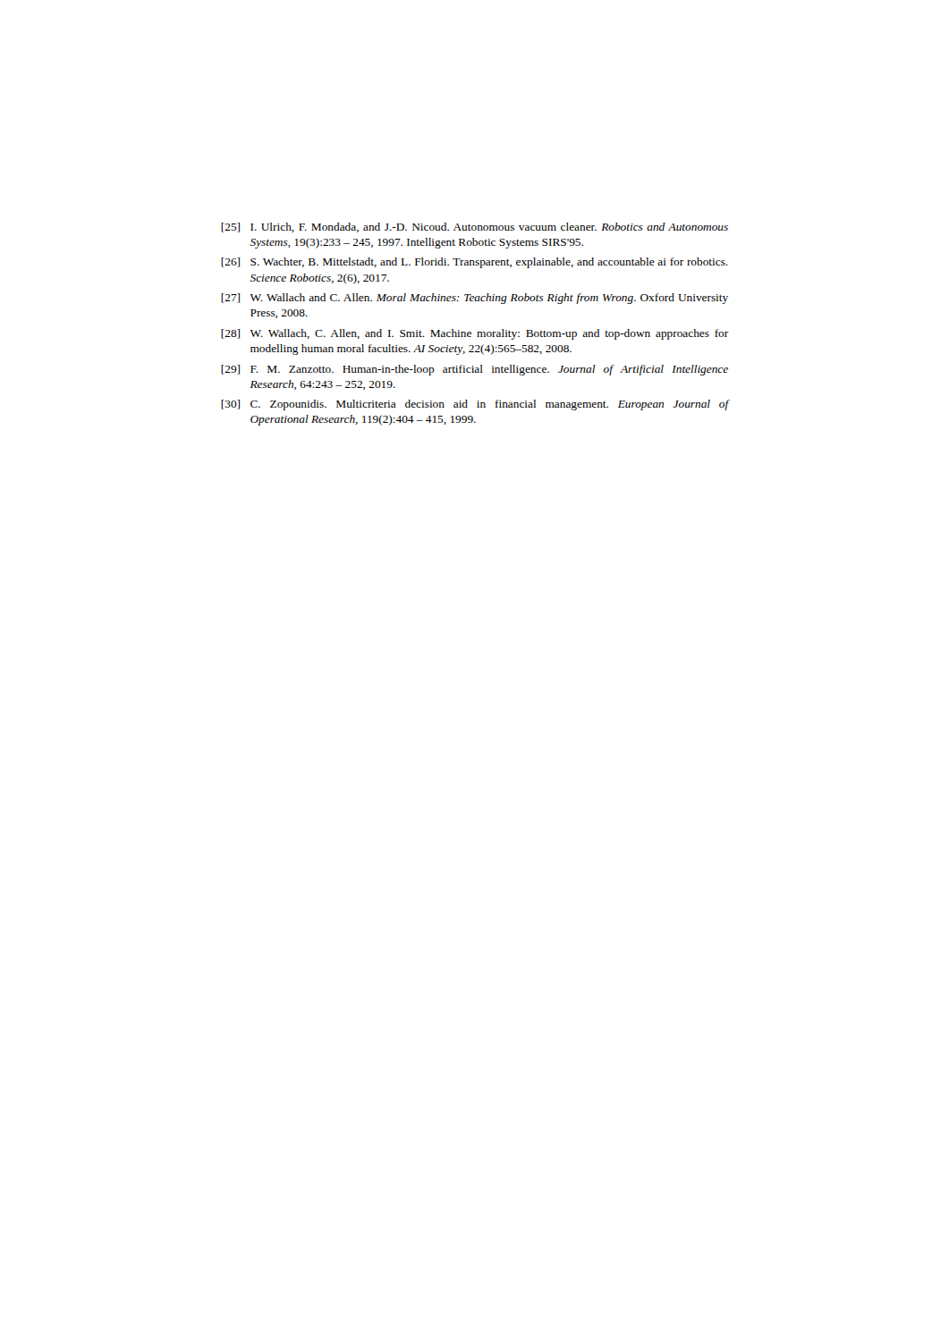[25] I. Ulrich, F. Mondada, and J.-D. Nicoud. Autonomous vacuum cleaner. Robotics and Autonomous Systems, 19(3):233 – 245, 1997. Intelligent Robotic Systems SIRS'95.
[26] S. Wachter, B. Mittelstadt, and L. Floridi. Transparent, explainable, and accountable ai for robotics. Science Robotics, 2(6), 2017.
[27] W. Wallach and C. Allen. Moral Machines: Teaching Robots Right from Wrong. Oxford University Press, 2008.
[28] W. Wallach, C. Allen, and I. Smit. Machine morality: Bottom-up and top-down approaches for modelling human moral faculties. AI Society, 22(4):565–582, 2008.
[29] F. M. Zanzotto. Human-in-the-loop artificial intelligence. Journal of Artificial Intelligence Research, 64:243 – 252, 2019.
[30] C. Zopounidis. Multicriteria decision aid in financial management. European Journal of Operational Research, 119(2):404 – 415, 1999.